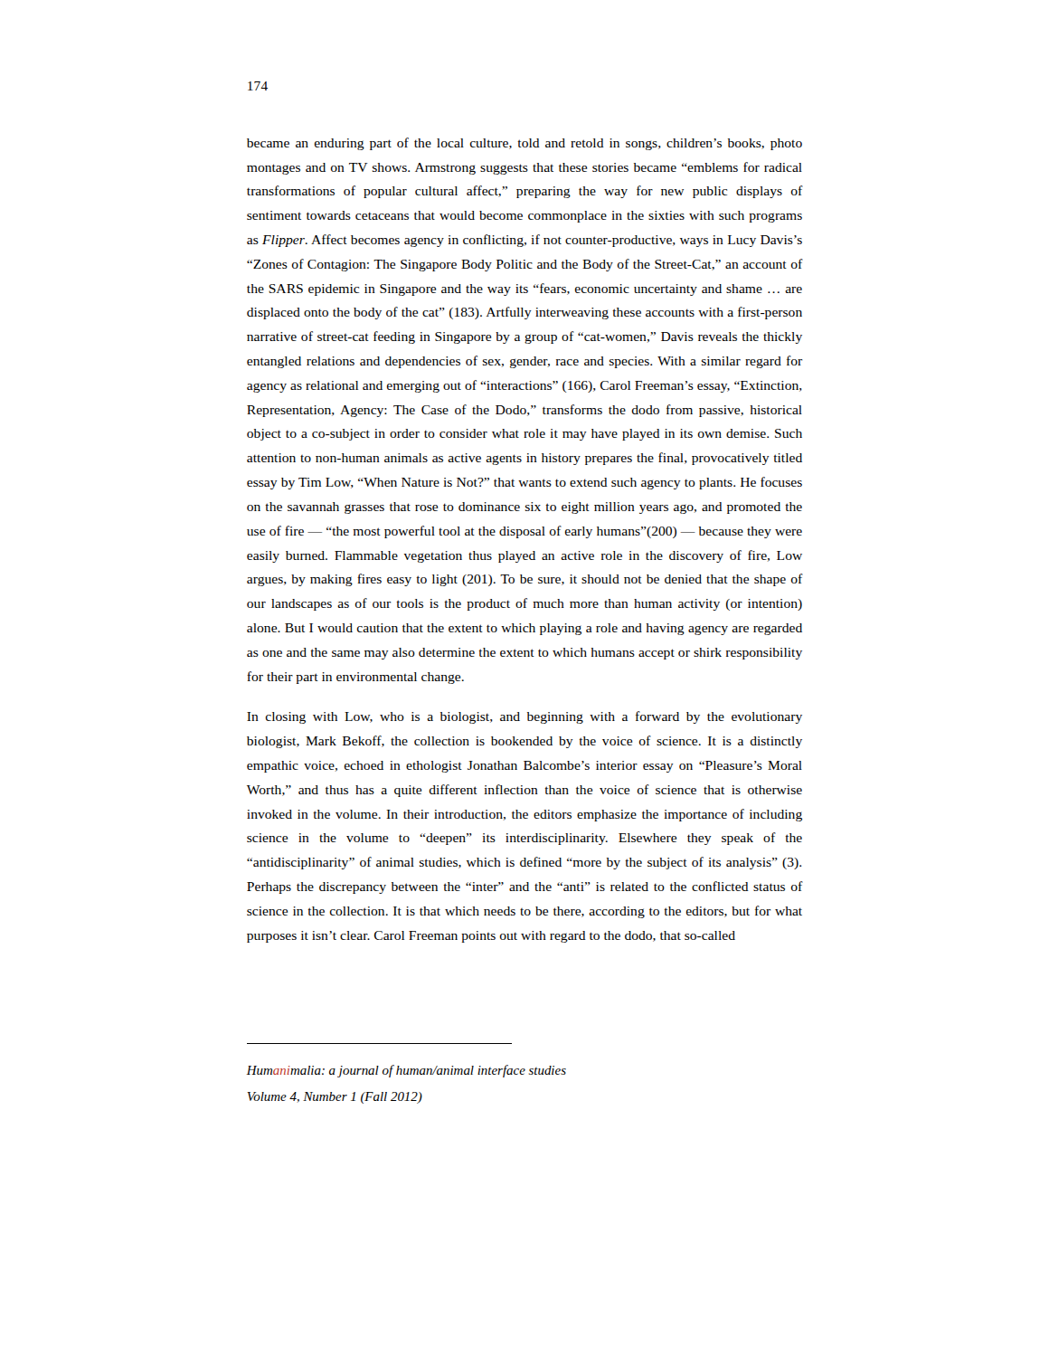174
became an enduring part of the local culture, told and retold in songs, children’s books, photo montages and on TV shows. Armstrong suggests that these stories became “emblems for radical transformations of popular cultural affect,” preparing the way for new public displays of sentiment towards cetaceans that would become commonplace in the sixties with such programs as Flipper. Affect becomes agency in conflicting, if not counter-productive, ways in Lucy Davis’s “Zones of Contagion: The Singapore Body Politic and the Body of the Street-Cat,” an account of the SARS epidemic in Singapore and the way its “fears, economic uncertainty and shame … are displaced onto the body of the cat” (183). Artfully interweaving these accounts with a first-person narrative of street-cat feeding in Singapore by a group of “cat-women,” Davis reveals the thickly entangled relations and dependencies of sex, gender, race and species. With a similar regard for agency as relational and emerging out of “interactions” (166), Carol Freeman’s essay, “Extinction, Representation, Agency: The Case of the Dodo,” transforms the dodo from passive, historical object to a co-subject in order to consider what role it may have played in its own demise. Such attention to non-human animals as active agents in history prepares the final, provocatively titled essay by Tim Low, “When Nature is Not?” that wants to extend such agency to plants. He focuses on the savannah grasses that rose to dominance six to eight million years ago, and promoted the use of fire — “the most powerful tool at the disposal of early humans”(200) — because they were easily burned. Flammable vegetation thus played an active role in the discovery of fire, Low argues, by making fires easy to light (201). To be sure, it should not be denied that the shape of our landscapes as of our tools is the product of much more than human activity (or intention) alone. But I would caution that the extent to which playing a role and having agency are regarded as one and the same may also determine the extent to which humans accept or shirk responsibility for their part in environmental change.
In closing with Low, who is a biologist, and beginning with a forward by the evolutionary biologist, Mark Bekoff, the collection is bookended by the voice of science. It is a distinctly empathic voice, echoed in ethologist Jonathan Balcombe’s interior essay on “Pleasure’s Moral Worth,” and thus has a quite different inflection than the voice of science that is otherwise invoked in the volume. In their introduction, the editors emphasize the importance of including science in the volume to “deepen” its interdisciplinarity. Elsewhere they speak of the “antidisciplinarity” of animal studies, which is defined “more by the subject of its analysis” (3). Perhaps the discrepancy between the “inter” and the “anti” is related to the conflicted status of science in the collection. It is that which needs to be there, according to the editors, but for what purposes it isn’t clear. Carol Freeman points out with regard to the dodo, that so-called
Humanimalia: a journal of human/animal interface studies
Volume 4, Number 1 (Fall 2012)